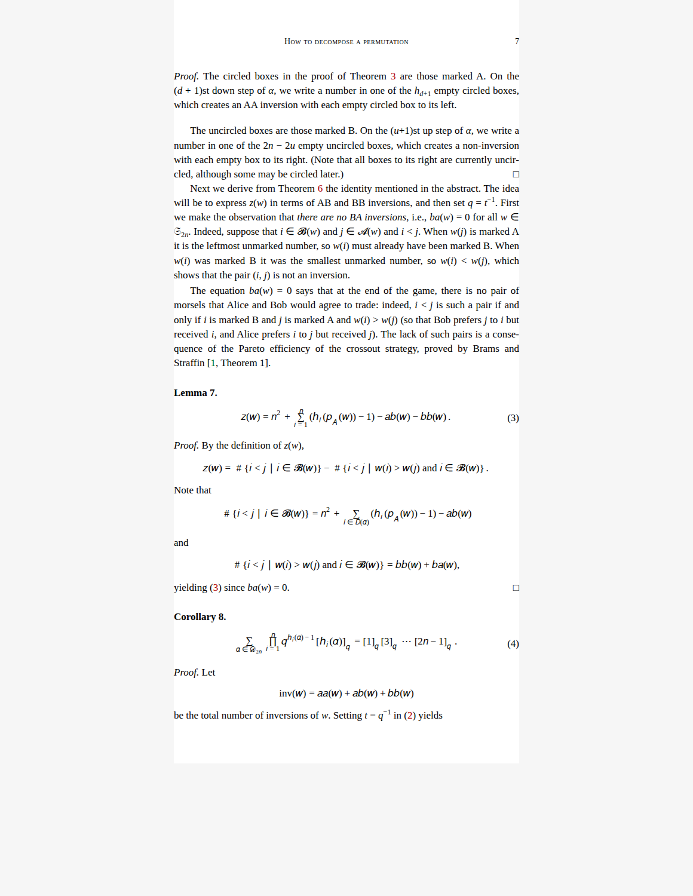How to decompose a permutation 7
Proof. The circled boxes in the proof of Theorem 3 are those marked A. On the (d + 1)st down step of α, we write a number in one of the hd+1 empty circled boxes, which creates an AA inversion with each empty circled box to its left.
The uncircled boxes are those marked B. On the (u+1)st up step of α, we write a number in one of the 2n − 2u empty uncircled boxes, which creates a non-inversion with each empty box to its right. (Note that all boxes to its right are currently uncircled, although some may be circled later.)□
Next we derive from Theorem 6 the identity mentioned in the abstract. The idea will be to express z(w) in terms of AB and BB inversions, and then set q = t−1. First we make the observation that there are no BA inversions, i.e., ba(w) = 0 for all w ∈ 𝔖2n. Indeed, suppose that i ∈ 𝓑(w) and j ∈ 𝓐(w) and i < j. When w(j) is marked A it is the leftmost unmarked number, so w(i) must already have been marked B. When w(i) was marked B it was the smallest unmarked number, so w(i) < w(j), which shows that the pair (i, j) is not an inversion.
The equation ba(w) = 0 says that at the end of the game, there is no pair of morsels that Alice and Bob would agree to trade: indeed, i < j is such a pair if and only if i is marked B and j is marked A and w(i) > w(j) (so that Bob prefers j to i but received i, and Alice prefers i to j but received j). The lack of such pairs is a consequence of the Pareto efficiency of the crossout strategy, proved by Brams and Straffin [1, Theorem 1].
Lemma 7.
z(w) = n2 + ∑ i=1 n ( hi (pA(w)) −1) − ab(w) − bb(w) . (3)
Proof. By the definition of z(w),
z(w)= #{i<j∣i∈𝓑(w)} − #{i<j∣w(i)>w(j) and i∈𝓑(w)}.
Note that
#{i<j∣i∈𝓑(w)} = n2 + ∑ i∈D(α) ( hi(pA(w)) −1) − ab(w)
and
#{i<j∣w(i)>w(j) and i∈𝓑(w)} = bb(w) + ba(w) ,
yielding (3) since ba(w) = 0.□
Corollary 8.
∑ α∈𝒟2n ∏ i=1 n qhi(α)−1 [hi(α)] q = [1]q [3]q ⋯ [2n−1]q . (4)
Proof. Let
inv(w) = aa(w) + ab(w) + bb(w)
be the total number of inversions of w. Setting t = q−1 in (2) yields